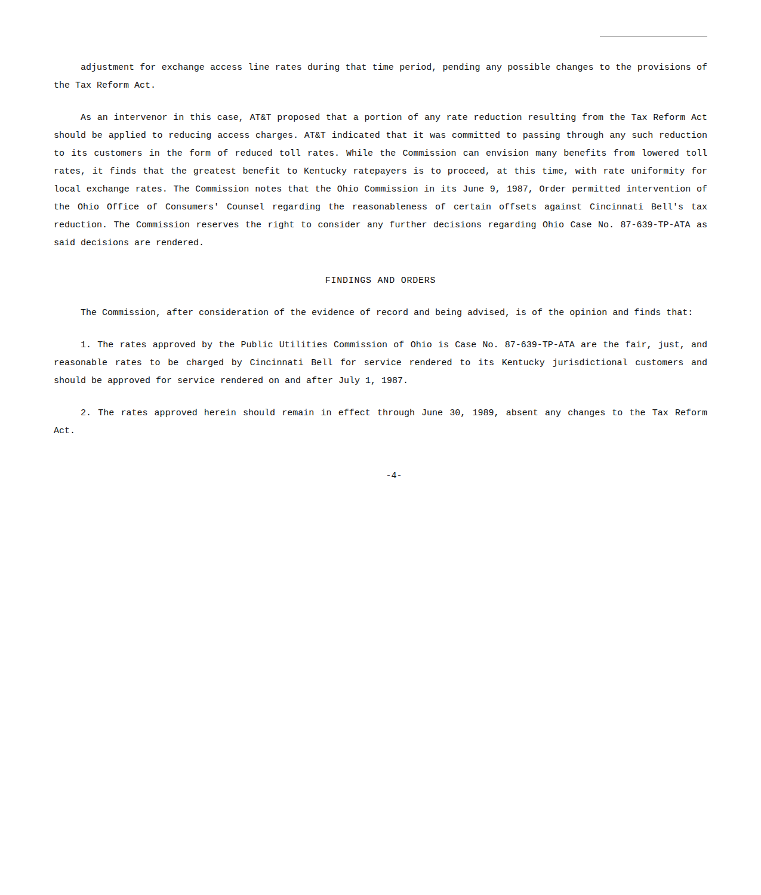adjustment for exchange access line rates during that time period, pending any possible changes to the provisions of the Tax Reform Act.
As an intervenor in this case, AT&T proposed that a portion of any rate reduction resulting from the Tax Reform Act should be applied to reducing access charges. AT&T indicated that it was committed to passing through any such reduction to its customers in the form of reduced toll rates. While the Commission can envision many benefits from lowered toll rates, it finds that the greatest benefit to Kentucky ratepayers is to proceed, at this time, with rate uniformity for local exchange rates. The Commission notes that the Ohio Commission in its June 9, 1987, Order permitted intervention of the Ohio Office of Consumers' Counsel regarding the reasonableness of certain offsets against Cincinnati Bell's tax reduction. The Commission reserves the right to consider any further decisions regarding Ohio Case No. 87-639-TP-ATA as said decisions are rendered.
FINDINGS AND ORDERS
The Commission, after consideration of the evidence of record and being advised, is of the opinion and finds that:
1. The rates approved by the Public Utilities Commission of Ohio is Case No. 87-639-TP-ATA are the fair, just, and reasonable rates to be charged by Cincinnati Bell for service rendered to its Kentucky jurisdictional customers and should be approved for service rendered on and after July 1, 1987.
2. The rates approved herein should remain in effect through June 30, 1989, absent any changes to the Tax Reform Act.
-4-